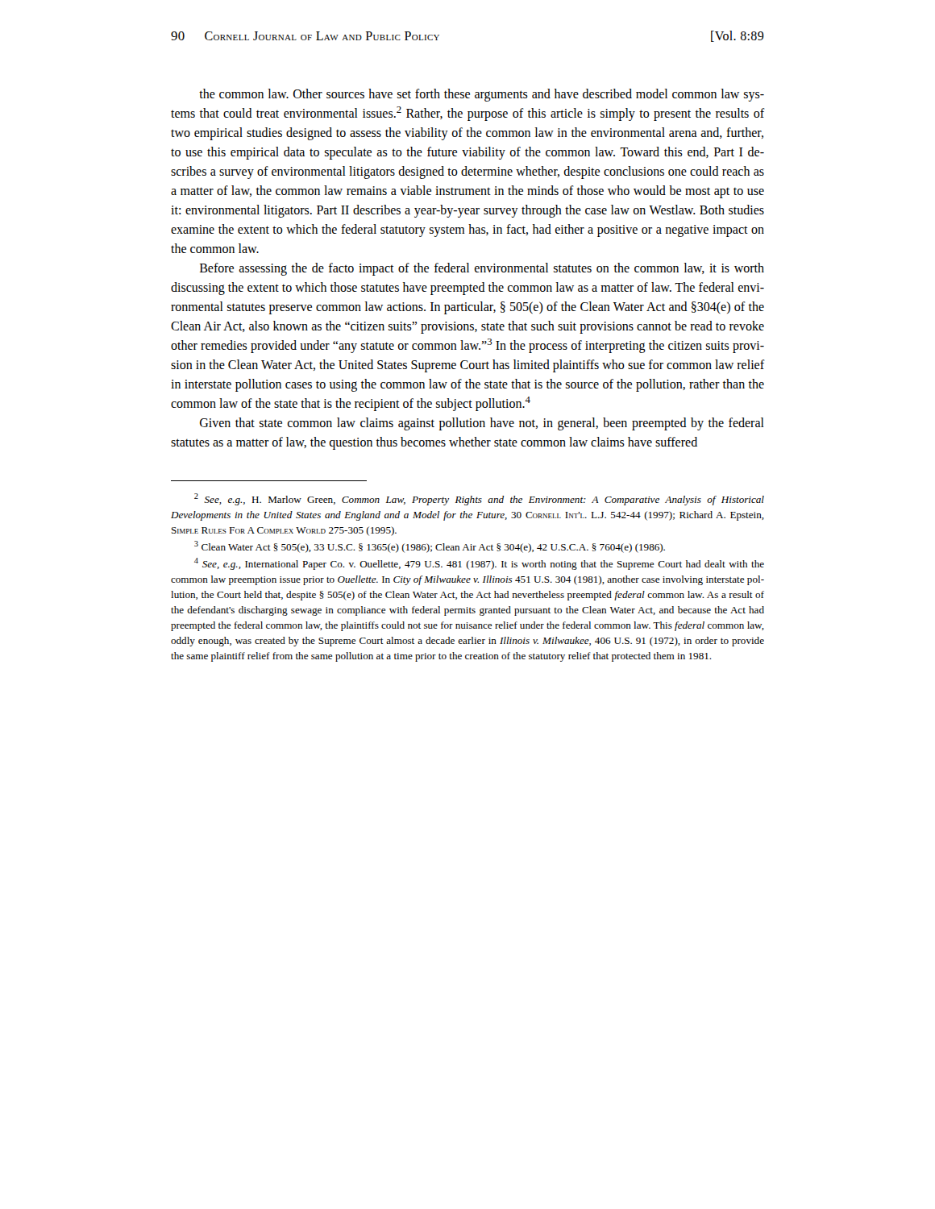90 Cornell Journal of Law and Public Policy [Vol. 8:89
the common law. Other sources have set forth these arguments and have described model common law systems that could treat environmental issues.2 Rather, the purpose of this article is simply to present the results of two empirical studies designed to assess the viability of the common law in the environmental arena and, further, to use this empirical data to speculate as to the future viability of the common law. Toward this end, Part I describes a survey of environmental litigators designed to determine whether, despite conclusions one could reach as a matter of law, the common law remains a viable instrument in the minds of those who would be most apt to use it: environmental litigators. Part II describes a year-by-year survey through the case law on Westlaw. Both studies examine the extent to which the federal statutory system has, in fact, had either a positive or a negative impact on the common law.
Before assessing the de facto impact of the federal environmental statutes on the common law, it is worth discussing the extent to which those statutes have preempted the common law as a matter of law. The federal environmental statutes preserve common law actions. In particular, § 505(e) of the Clean Water Act and §304(e) of the Clean Air Act, also known as the “citizen suits” provisions, state that such suit provisions cannot be read to revoke other remedies provided under “any statute or common law.”3 In the process of interpreting the citizen suits provision in the Clean Water Act, the United States Supreme Court has limited plaintiffs who sue for common law relief in interstate pollution cases to using the common law of the state that is the source of the pollution, rather than the common law of the state that is the recipient of the subject pollution.4
Given that state common law claims against pollution have not, in general, been preempted by the federal statutes as a matter of law, the question thus becomes whether state common law claims have suffered
2 See, e.g., H. Marlow Green, Common Law, Property Rights and the Environment: A Comparative Analysis of Historical Developments in the United States and England and a Model for the Future, 30 Cornell Int'l. L.J. 542-44 (1997); Richard A. Epstein, Simple Rules For A Complex World 275-305 (1995).
3 Clean Water Act § 505(e), 33 U.S.C. § 1365(e) (1986); Clean Air Act § 304(e), 42 U.S.C.A. § 7604(e) (1986).
4 See, e.g., International Paper Co. v. Ouellette, 479 U.S. 481 (1987). It is worth noting that the Supreme Court had dealt with the common law preemption issue prior to Ouellette. In City of Milwaukee v. Illinois 451 U.S. 304 (1981), another case involving interstate pollution, the Court held that, despite § 505(e) of the Clean Water Act, the Act had nevertheless preempted federal common law. As a result of the defendant's discharging sewage in compliance with federal permits granted pursuant to the Clean Water Act, and because the Act had preempted the federal common law, the plaintiffs could not sue for nuisance relief under the federal common law. This federal common law, oddly enough, was created by the Supreme Court almost a decade earlier in Illinois v. Milwaukee, 406 U.S. 91 (1972), in order to provide the same plaintiff relief from the same pollution at a time prior to the creation of the statutory relief that protected them in 1981.